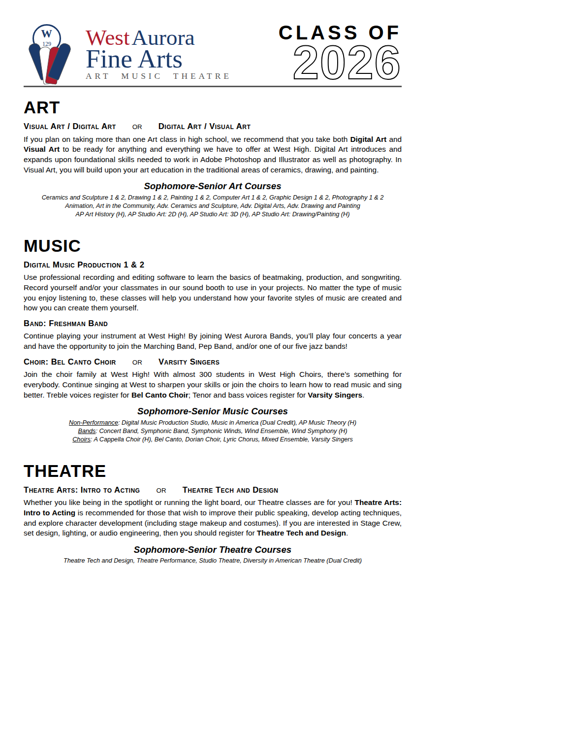W 129
West Aurora Fine Arts ART MUSIC THEATRE
CLASS OF 2026
ART
Visual Art / Digital Art OR Digital Art / Visual Art
If you plan on taking more than one Art class in high school, we recommend that you take both Digital Art and Visual Art to be ready for anything and everything we have to offer at West High. Digital Art introduces and expands upon foundational skills needed to work in Adobe Photoshop and Illustrator as well as photography. In Visual Art, you will build upon your art education in the traditional areas of ceramics, drawing, and painting.
Sophomore-Senior Art Courses
Ceramics and Sculpture 1 & 2, Drawing 1 & 2, Painting 1 & 2, Computer Art 1 & 2, Graphic Design 1 & 2, Photography 1 & 2
Animation, Art in the Community, Adv. Ceramics and Sculpture, Adv. Digital Arts, Adv. Drawing and Painting
AP Art History (H), AP Studio Art: 2D (H), AP Studio Art: 3D (H), AP Studio Art: Drawing/Painting (H)
MUSIC
Digital Music Production 1 & 2
Use professional recording and editing software to learn the basics of beatmaking, production, and songwriting. Record yourself and/or your classmates in our sound booth to use in your projects. No matter the type of music you enjoy listening to, these classes will help you understand how your favorite styles of music are created and how you can create them yourself.
Band: Freshman Band
Continue playing your instrument at West High! By joining West Aurora Bands, you’ll play four concerts a year and have the opportunity to join the Marching Band, Pep Band, and/or one of our five jazz bands!
Choir: Bel Canto Choir OR Varsity Singers
Join the choir family at West High! With almost 300 students in West High Choirs, there’s something for everybody. Continue singing at West to sharpen your skills or join the choirs to learn how to read music and sing better. Treble voices register for Bel Canto Choir; Tenor and bass voices register for Varsity Singers.
Sophomore-Senior Music Courses
Non-Performance: Digital Music Production Studio, Music in America (Dual Credit), AP Music Theory (H)
Bands: Concert Band, Symphonic Band, Symphonic Winds, Wind Ensemble, Wind Symphony (H)
Choirs: A Cappella Choir (H), Bel Canto, Dorian Choir, Lyric Chorus, Mixed Ensemble, Varsity Singers
THEATRE
Theatre Arts: Intro to Acting OR Theatre Tech and Design
Whether you like being in the spotlight or running the light board, our Theatre classes are for you! Theatre Arts: Intro to Acting is recommended for those that wish to improve their public speaking, develop acting techniques, and explore character development (including stage makeup and costumes). If you are interested in Stage Crew, set design, lighting, or audio engineering, then you should register for Theatre Tech and Design.
Sophomore-Senior Theatre Courses
Theatre Tech and Design, Theatre Performance, Studio Theatre, Diversity in American Theatre (Dual Credit)